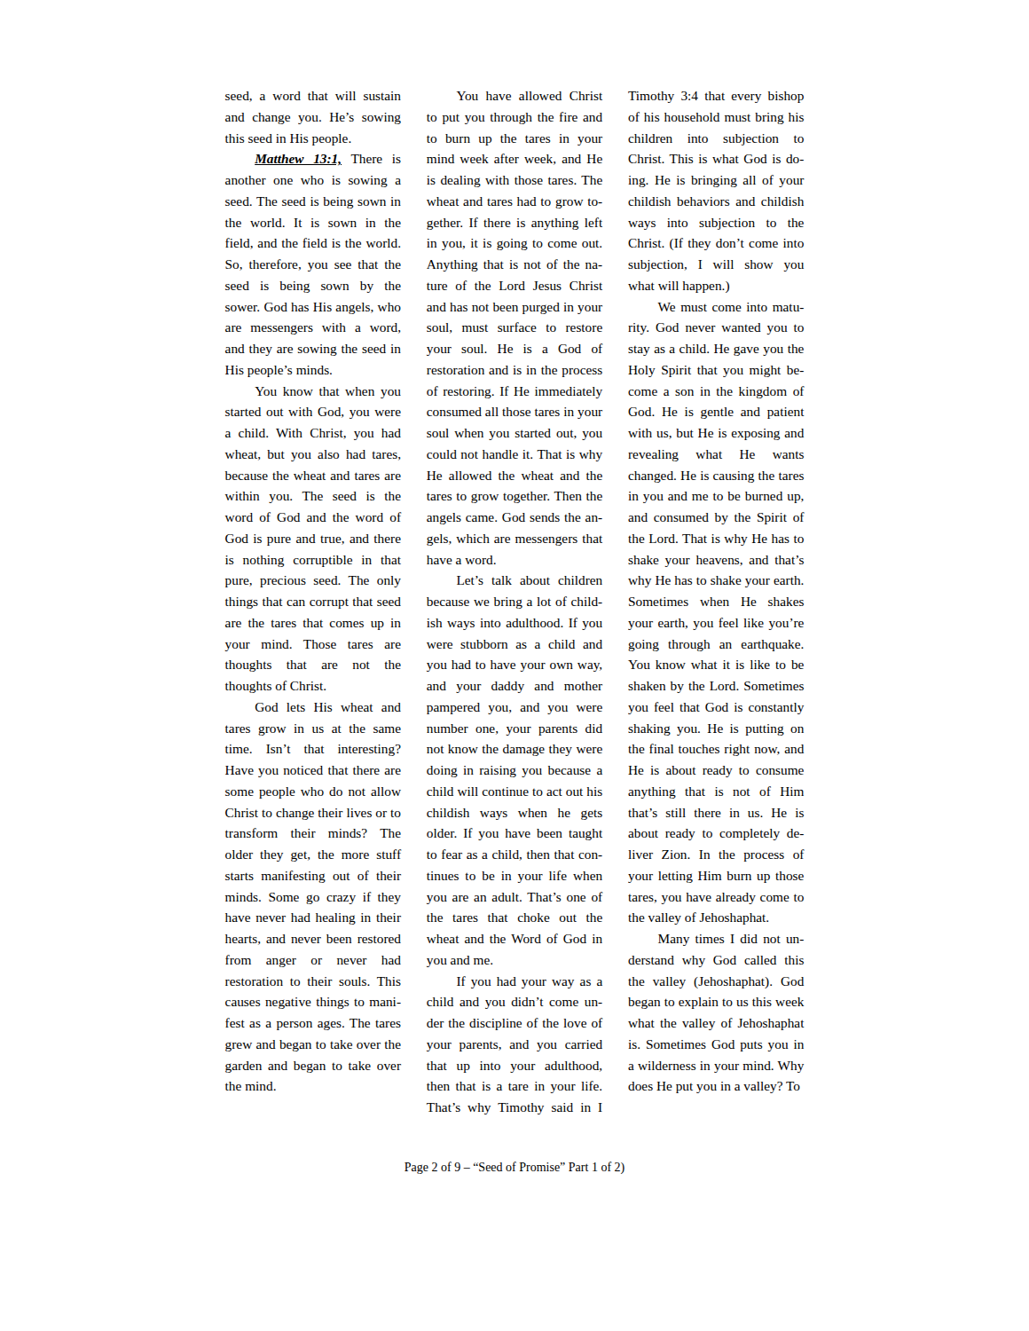seed, a word that will sustain and change you. He’s sowing this seed in His people.
Matthew 13:1, There is another one who is sowing a seed. The seed is being sown in the world. It is sown in the field, and the field is the world. So, therefore, you see that the seed is being sown by the sower. God has His angels, who are messengers with a word, and they are sowing the seed in His people’s minds.
You know that when you started out with God, you were a child. With Christ, you had wheat, but you also had tares, because the wheat and tares are within you. The seed is the word of God and the word of God is pure and true, and there is nothing corruptible in that pure, precious seed. The only things that can corrupt that seed are the tares that comes up in your mind. Those tares are thoughts that are not the thoughts of Christ.
God lets His wheat and tares grow in us at the same time. Isn’t that interesting? Have you noticed that there are some people who do not allow Christ to change their lives or to transform their minds? The older they get, the more stuff starts manifesting out of their minds. Some go crazy if they have never had healing in their hearts, and never been restored from anger or never had restoration to their souls. This causes negative things to manifest as a person ages. The tares grew and began to take over the garden and began to take over the mind.
You have allowed Christ to put you through the fire and to burn up the tares in your mind week after week, and He is dealing with those tares. The wheat and tares had to grow together. If there is anything left in you, it is going to come out. Anything that is not of the nature of the Lord Jesus Christ and has not been purged in your soul, must surface to restore your soul. He is a God of restoration and is in the process of restoring. If He immediately consumed all those tares in your soul when you started out, you could not handle it. That is why He allowed the wheat and the tares to grow together. Then the angels came. God sends the angels, which are messengers that have a word.
Let’s talk about children because we bring a lot of childish ways into adulthood. If you were stubborn as a child and you had to have your own way, and your daddy and mother pampered you, and you were number one, your parents did not know the damage they were doing in raising you because a child will continue to act out his childish ways when he gets older. If you have been taught to fear as a child, then that continues to be in your life when you are an adult. That’s one of the tares that choke out the wheat and the Word of God in you and me.
If you had your way as a child and you didn’t come under the discipline of the love of your parents, and you carried that up into your adulthood, then that is a tare in your life. That’s why Timothy said in I Timothy 3:4 that every bishop of his household must bring his children into subjection to Christ. This is what God is doing. He is bringing all of your childish behaviors and childish ways into subjection to the Christ. (If they don’t come into subjection, I will show you what will happen.)
We must come into maturity. God never wanted you to stay as a child. He gave you the Holy Spirit that you might become a son in the kingdom of God. He is gentle and patient with us, but He is exposing and revealing what He wants changed. He is causing the tares in you and me to be burned up, and consumed by the Spirit of the Lord. That is why He has to shake your heavens, and that’s why He has to shake your earth. Sometimes when He shakes your earth, you feel like you’re going through an earthquake. You know what it is like to be shaken by the Lord. Sometimes you feel that God is constantly shaking you. He is putting on the final touches right now, and He is about ready to consume anything that is not of Him that’s still there in us. He is about ready to completely deliver Zion. In the process of your letting Him burn up those tares, you have already come to the valley of Jehoshaphat.
Many times I did not understand why God called this the valley (Jehoshaphat). God began to explain to us this week what the valley of Jehoshaphat is. Sometimes God puts you in a wilderness in your mind. Why does He put you in a valley? To
Page 2 of 9 – “Seed of Promise” Part 1 of 2)